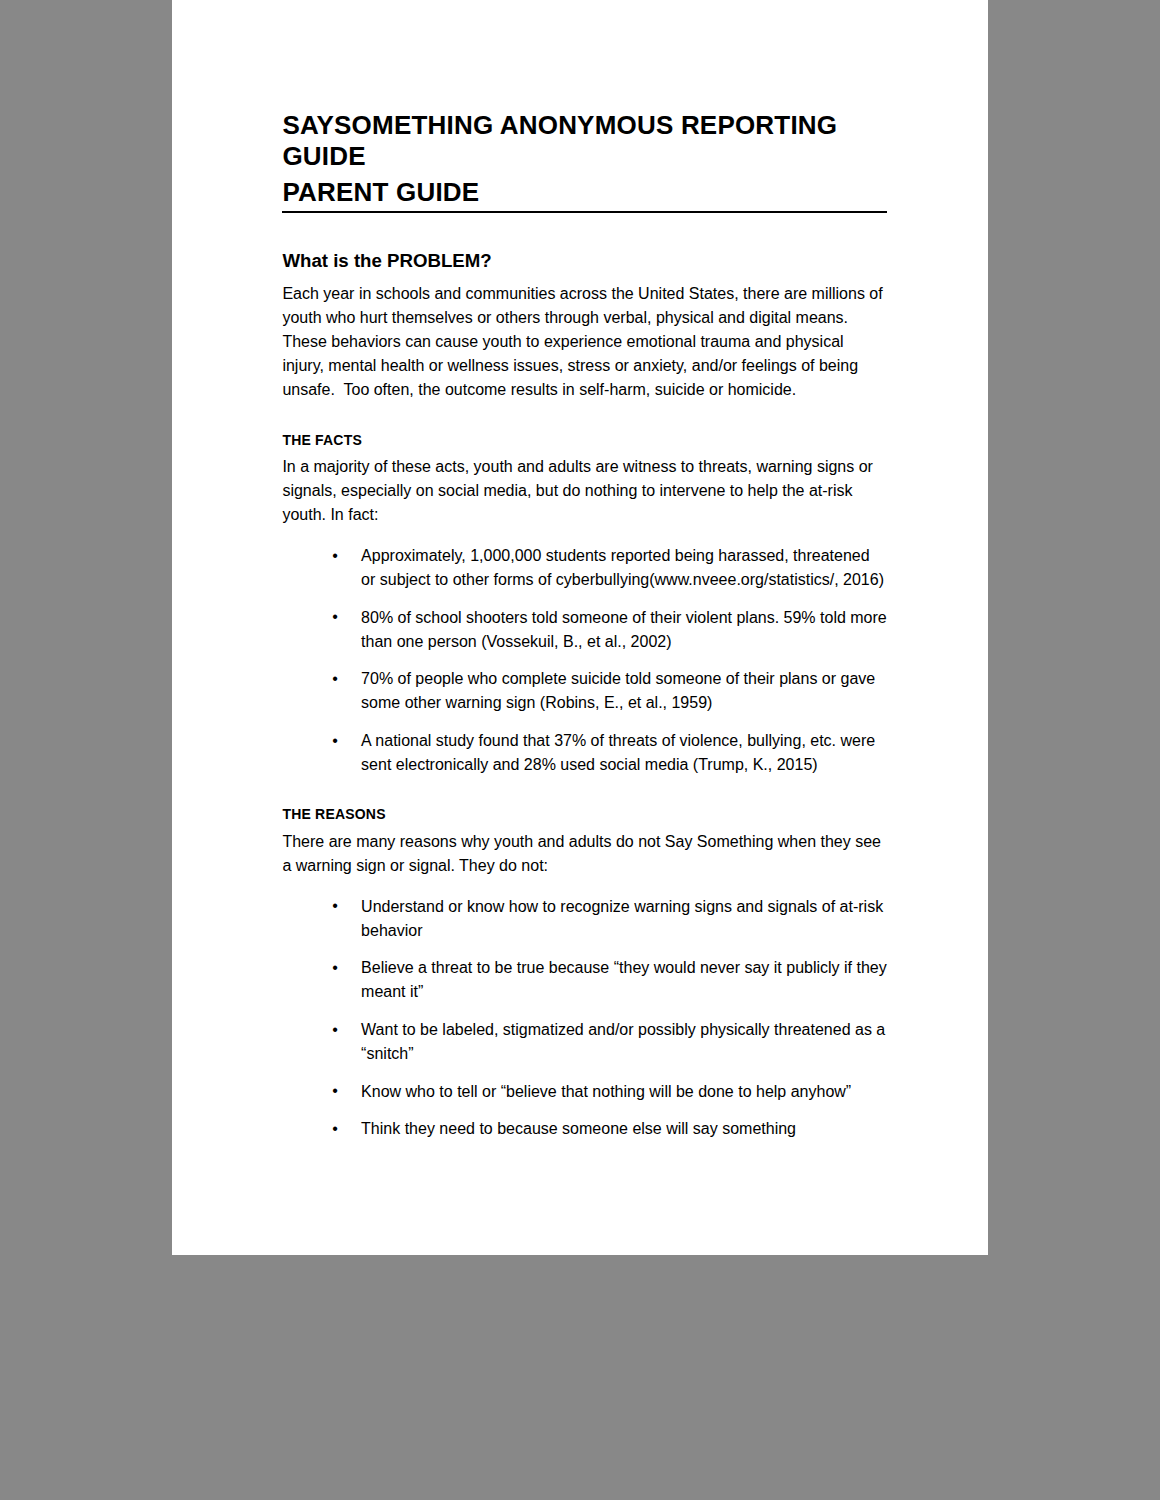SAYSOMETHING ANONYMOUS REPORTING GUIDE
PARENT GUIDE
What is the PROBLEM?
Each year in schools and communities across the United States, there are millions of youth who hurt themselves or others through verbal, physical and digital means. These behaviors can cause youth to experience emotional trauma and physical injury, mental health or wellness issues, stress or anxiety, and/or feelings of being unsafe. Too often, the outcome results in self-harm, suicide or homicide.
THE FACTS
In a majority of these acts, youth and adults are witness to threats, warning signs or signals, especially on social media, but do nothing to intervene to help the at-risk youth. In fact:
Approximately, 1,000,000 students reported being harassed, threatened or subject to other forms of cyberbullying(www.nveee.org/statistics/, 2016)
80% of school shooters told someone of their violent plans. 59% told more than one person (Vossekuil, B., et al., 2002)
70% of people who complete suicide told someone of their plans or gave some other warning sign (Robins, E., et al., 1959)
A national study found that 37% of threats of violence, bullying, etc. were sent electronically and 28% used social media (Trump, K., 2015)
THE REASONS
There are many reasons why youth and adults do not Say Something when they see a warning sign or signal. They do not:
Understand or know how to recognize warning signs and signals of at-risk behavior
Believe a threat to be true because “they would never say it publicly if they meant it”
Want to be labeled, stigmatized and/or possibly physically threatened as a “snitch”
Know who to tell or “believe that nothing will be done to help anyhow”
Think they need to because someone else will say something